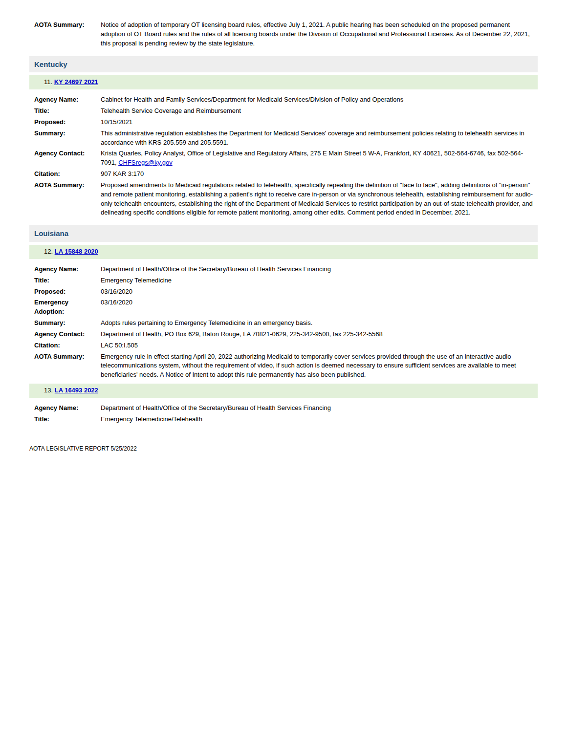| AOTA Summary: | Notice of adoption of temporary OT licensing board rules, effective July 1, 2021. A public hearing has been scheduled on the proposed permanent adoption of OT Board rules and the rules of all licensing boards under the Division of Occupational and Professional Licenses. As of December 22, 2021, this proposal is pending review by the state legislature. |
Kentucky
11. KY 24697 2021
| Agency Name: | Cabinet for Health and Family Services/Department for Medicaid Services/Division of Policy and Operations |
| Title: | Telehealth Service Coverage and Reimbursement |
| Proposed: | 10/15/2021 |
| Summary: | This administrative regulation establishes the Department for Medicaid Services' coverage and reimbursement policies relating to telehealth services in accordance with KRS 205.559 and 205.5591. |
| Agency Contact: | Krista Quarles, Policy Analyst, Office of Legislative and Regulatory Affairs, 275 E Main Street 5 W-A, Frankfort, KY 40621, 502-564-6746, fax 502-564-7091, CHFSregs@ky.gov |
| Citation: | 907 KAR 3:170 |
| AOTA Summary: | Proposed amendments to Medicaid regulations related to telehealth, specifically repealing the definition of "face to face", adding definitions of "in-person" and remote patient monitoring, establishing a patient's right to receive care in-person or via synchronous telehealth, establishing reimbursement for audio-only telehealth encounters, establishing the right of the Department of Medicaid Services to restrict participation by an out-of-state telehealth provider, and delineating specific conditions eligible for remote patient monitoring, among other edits. Comment period ended in December, 2021. |
Louisiana
12. LA 15848 2020
| Agency Name: | Department of Health/Office of the Secretary/Bureau of Health Services Financing |
| Title: | Emergency Telemedicine |
| Proposed: | 03/16/2020 |
| Emergency Adoption: | 03/16/2020 |
| Summary: | Adopts rules pertaining to Emergency Telemedicine in an emergency basis. |
| Agency Contact: | Department of Health, PO Box 629, Baton Rouge, LA 70821-0629, 225-342-9500, fax 225-342-5568 |
| Citation: | LAC 50:I.505 |
| AOTA Summary: | Emergency rule in effect starting April 20, 2022 authorizing Medicaid to temporarily cover services provided through the use of an interactive audio telecommunications system, without the requirement of video, if such action is deemed necessary to ensure sufficient services are available to meet beneficiaries' needs. A Notice of Intent to adopt this rule permanently has also been published. |
13. LA 16493 2022
| Agency Name: | Department of Health/Office of the Secretary/Bureau of Health Services Financing |
| Title: | Emergency Telemedicine/Telehealth |
AOTA LEGISLATIVE REPORT 5/25/2022